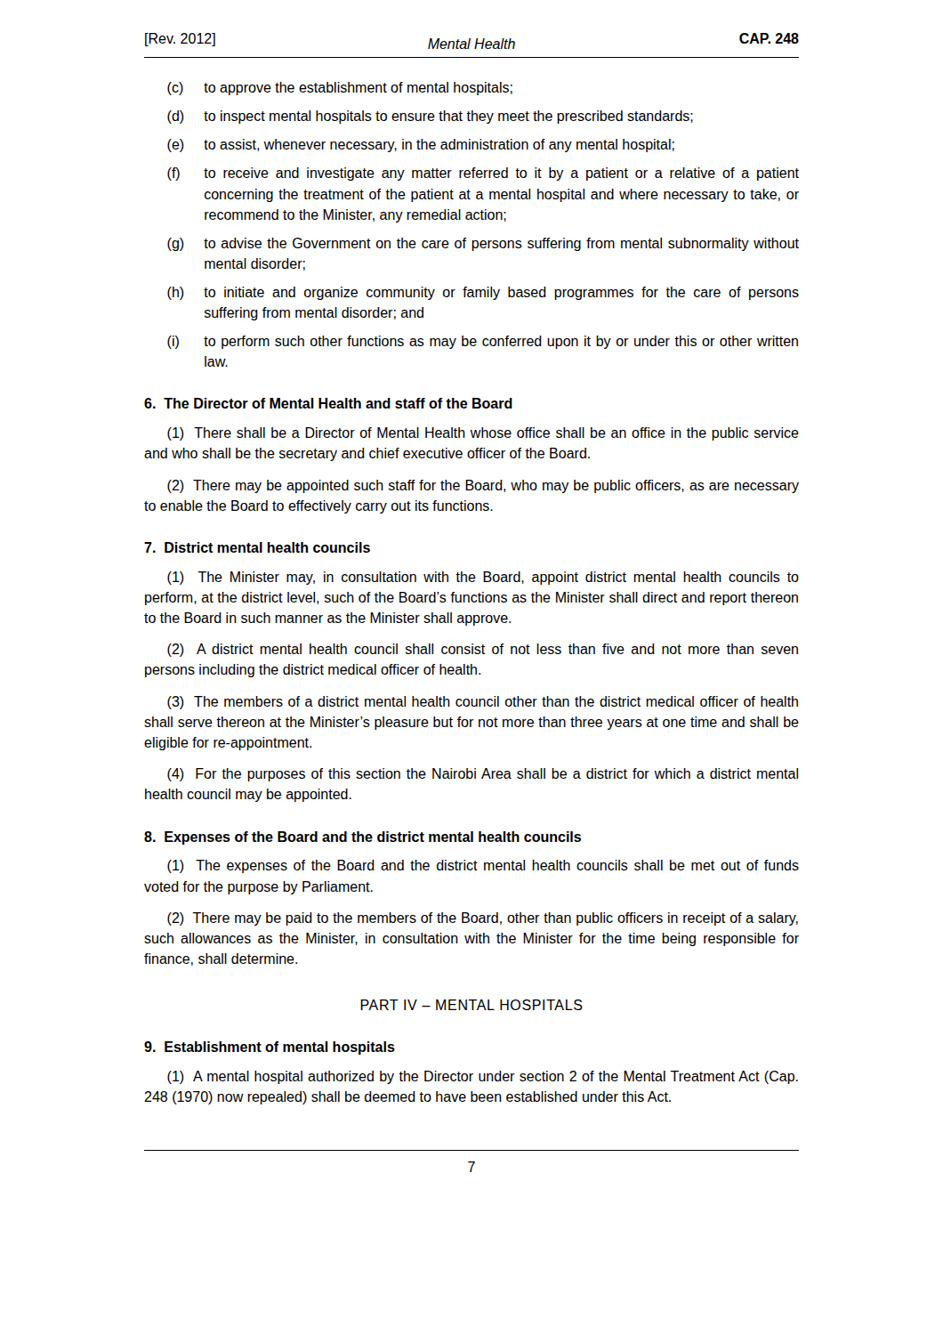[Rev. 2012] CAP. 248
Mental Health
(c) to approve the establishment of mental hospitals;
(d) to inspect mental hospitals to ensure that they meet the prescribed standards;
(e) to assist, whenever necessary, in the administration of any mental hospital;
(f) to receive and investigate any matter referred to it by a patient or a relative of a patient concerning the treatment of the patient at a mental hospital and where necessary to take, or recommend to the Minister, any remedial action;
(g) to advise the Government on the care of persons suffering from mental subnormality without mental disorder;
(h) to initiate and organize community or family based programmes for the care of persons suffering from mental disorder; and
(i) to perform such other functions as may be conferred upon it by or under this or other written law.
6. The Director of Mental Health and staff of the Board
(1) There shall be a Director of Mental Health whose office shall be an office in the public service and who shall be the secretary and chief executive officer of the Board.
(2) There may be appointed such staff for the Board, who may be public officers, as are necessary to enable the Board to effectively carry out its functions.
7. District mental health councils
(1) The Minister may, in consultation with the Board, appoint district mental health councils to perform, at the district level, such of the Board’s functions as the Minister shall direct and report thereon to the Board in such manner as the Minister shall approve.
(2) A district mental health council shall consist of not less than five and not more than seven persons including the district medical officer of health.
(3) The members of a district mental health council other than the district medical officer of health shall serve thereon at the Minister’s pleasure but for not more than three years at one time and shall be eligible for re-appointment.
(4) For the purposes of this section the Nairobi Area shall be a district for which a district mental health council may be appointed.
8. Expenses of the Board and the district mental health councils
(1) The expenses of the Board and the district mental health councils shall be met out of funds voted for the purpose by Parliament.
(2) There may be paid to the members of the Board, other than public officers in receipt of a salary, such allowances as the Minister, in consultation with the Minister for the time being responsible for finance, shall determine.
PART IV – MENTAL HOSPITALS
9. Establishment of mental hospitals
(1) A mental hospital authorized by the Director under section 2 of the Mental Treatment Act (Cap. 248 (1970) now repealed) shall be deemed to have been established under this Act.
7